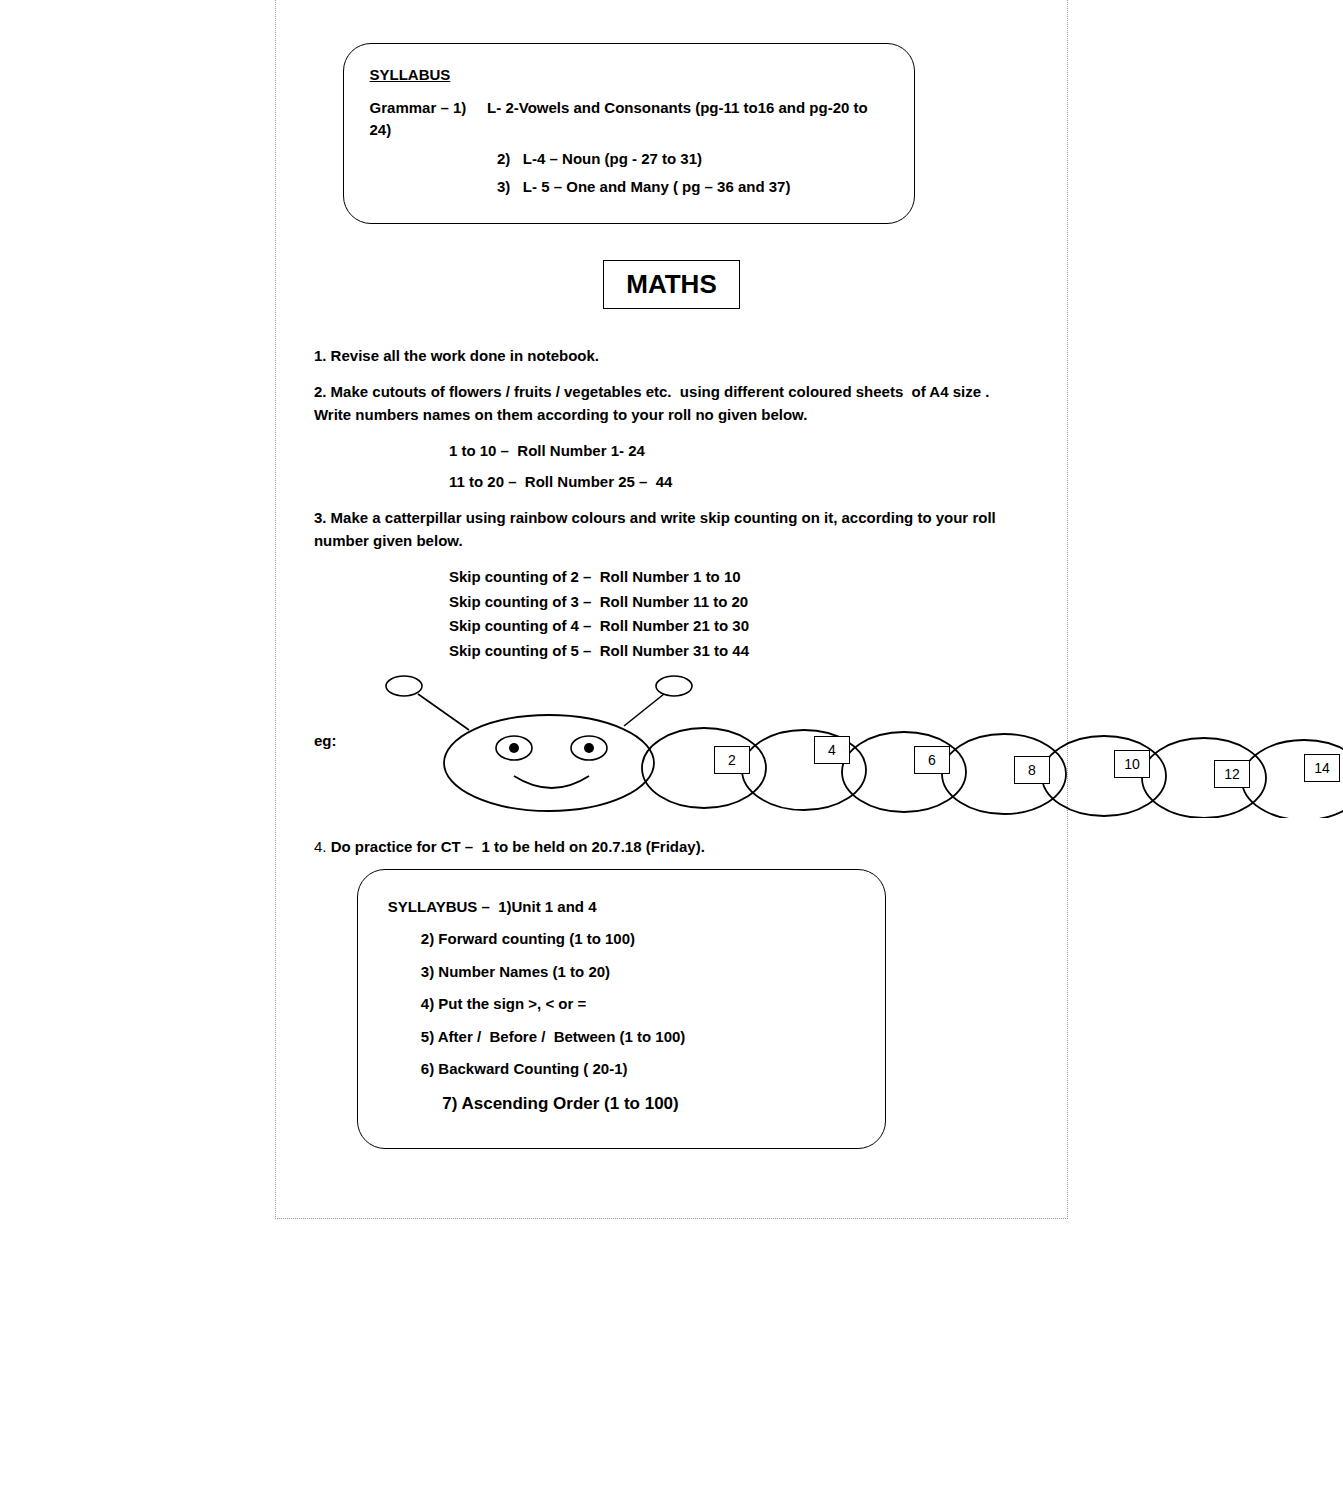SYLLABUS
Grammar – 1) L- 2-Vowels and Consonants (pg-11 to16 and pg-20 to 24)
2) L-4 – Noun (pg - 27 to 31)
3) L- 5 – One and Many ( pg – 36 and 37)
MATHS
1. Revise all the work done in notebook.
2. Make cutouts of flowers / fruits / vegetables etc. using different coloured sheets of A4 size . Write numbers names on them according to your roll no given below.
1 to 10 – Roll Number 1- 24
11 to 20 – Roll Number 25 – 44
3. Make a catterpillar using rainbow colours and write skip counting on it, according to your roll number given below.
Skip counting of 2 – Roll Number 1 to 10
Skip counting of 3 – Roll Number 11 to 20
Skip counting of 4 – Roll Number 21 to 30
Skip counting of 5 – Roll Number 31 to 44
eg: 2 4 6 8 10 12 14
4. Do practice for CT – 1 to be held on 20.7.18 (Friday).
SYLLAYBUS – 1)Unit 1 and 4
2) Forward counting (1 to 100)
3) Number Names (1 to 20)
4) Put the sign >, < or =
5) After / Before / Between (1 to 100)
6) Backward Counting ( 20-1)
7) Ascending Order (1 to 100)